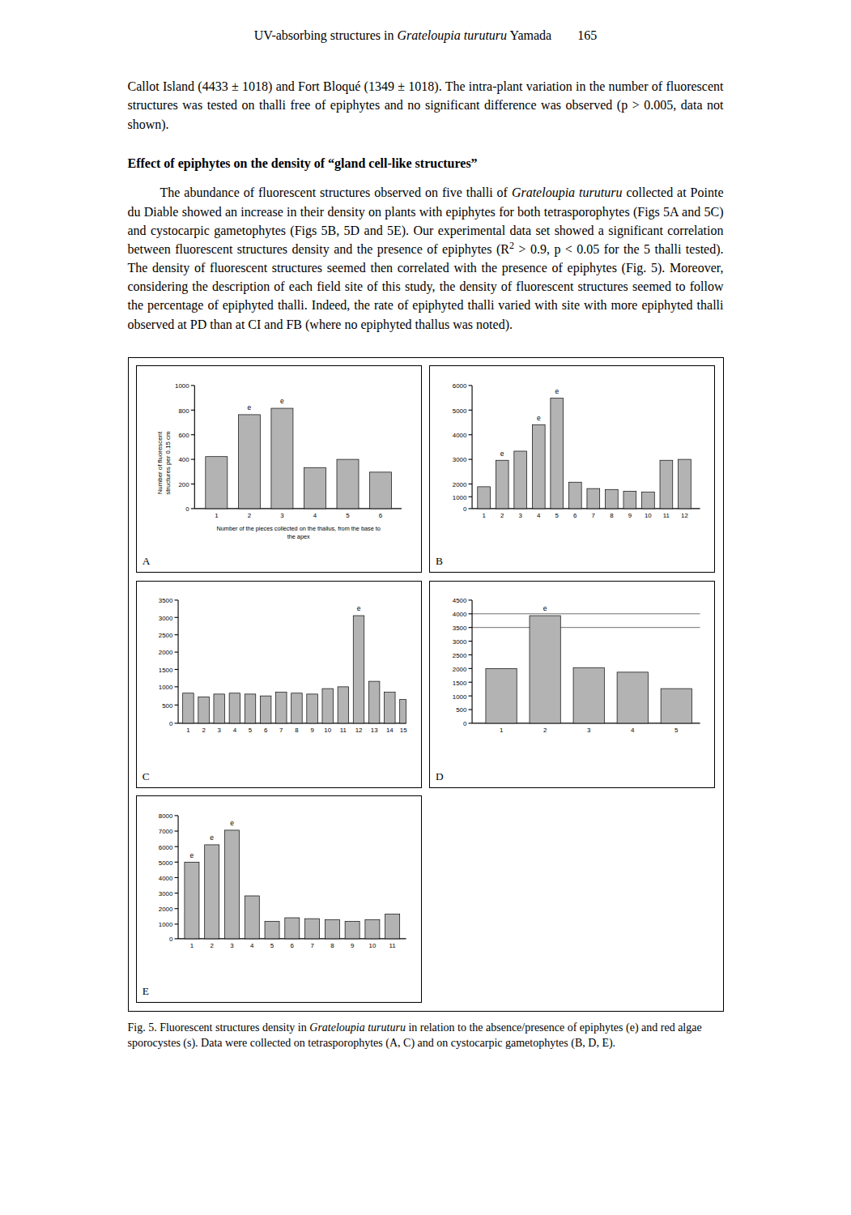UV-absorbing structures in Grateloupia turuturu Yamada 165
Callot Island (4433 ± 1018) and Fort Bloqué (1349 ± 1018). The intra-plant variation in the number of fluorescent structures was tested on thalli free of epiphytes and no significant difference was observed (p > 0.005, data not shown).
Effect of epiphytes on the density of “gland cell-like structures”
The abundance of fluorescent structures observed on five thalli of Grateloupia turuturu collected at Pointe du Diable showed an increase in their density on plants with epiphytes for both tetrasporophytes (Figs 5A and 5C) and cystocarpic gametophytes (Figs 5B, 5D and 5E). Our experimental data set showed a significant correlation between fluorescent structures density and the presence of epiphytes (R2 > 0.9, p < 0.05 for the 5 thalli tested). The density of fluorescent structures seemed then correlated with the presence of epiphytes (Fig. 5). Moreover, considering the description of each field site of this study, the density of fluorescent structures seemed to follow the percentage of epiphyted thalli. Indeed, the rate of epiphyted thalli varied with site with more epiphyted thalli observed at PD than at CI and FB (where no epiphyted thallus was noted).
1000 800 600 400 200 0 Number of fluorescent structures per 0.15 cm e e 1 2 3 4 5 6 Number of the pieces collected on the thallus, from the base to the apex A
6000 5000 4000 3000 2000 1000 0 e e e 1 2 3 4 5 6 7 8 9 10 11 12 B
3500 3000 2500 2000 1500 1000 500 0 e 1 2 3 4 5 6 7 8 9 10 11 12 13 14 15 C
4500 4000 3500 3000 2500 2000 1500 1000 500 0 e 1 2 3 4 5 D
8000 7000 6000 5000 4000 3000 2000 1000 0 e e e 1 2 3 4 5 6 7 8 9 10 11 E
Fig. 5. Fluorescent structures density in Grateloupia turuturu in relation to the absence/presence of epiphytes (e) and red algae sporocystes (s). Data were collected on tetrasporophytes (A, C) and on cystocarpic gametophytes (B, D, E).